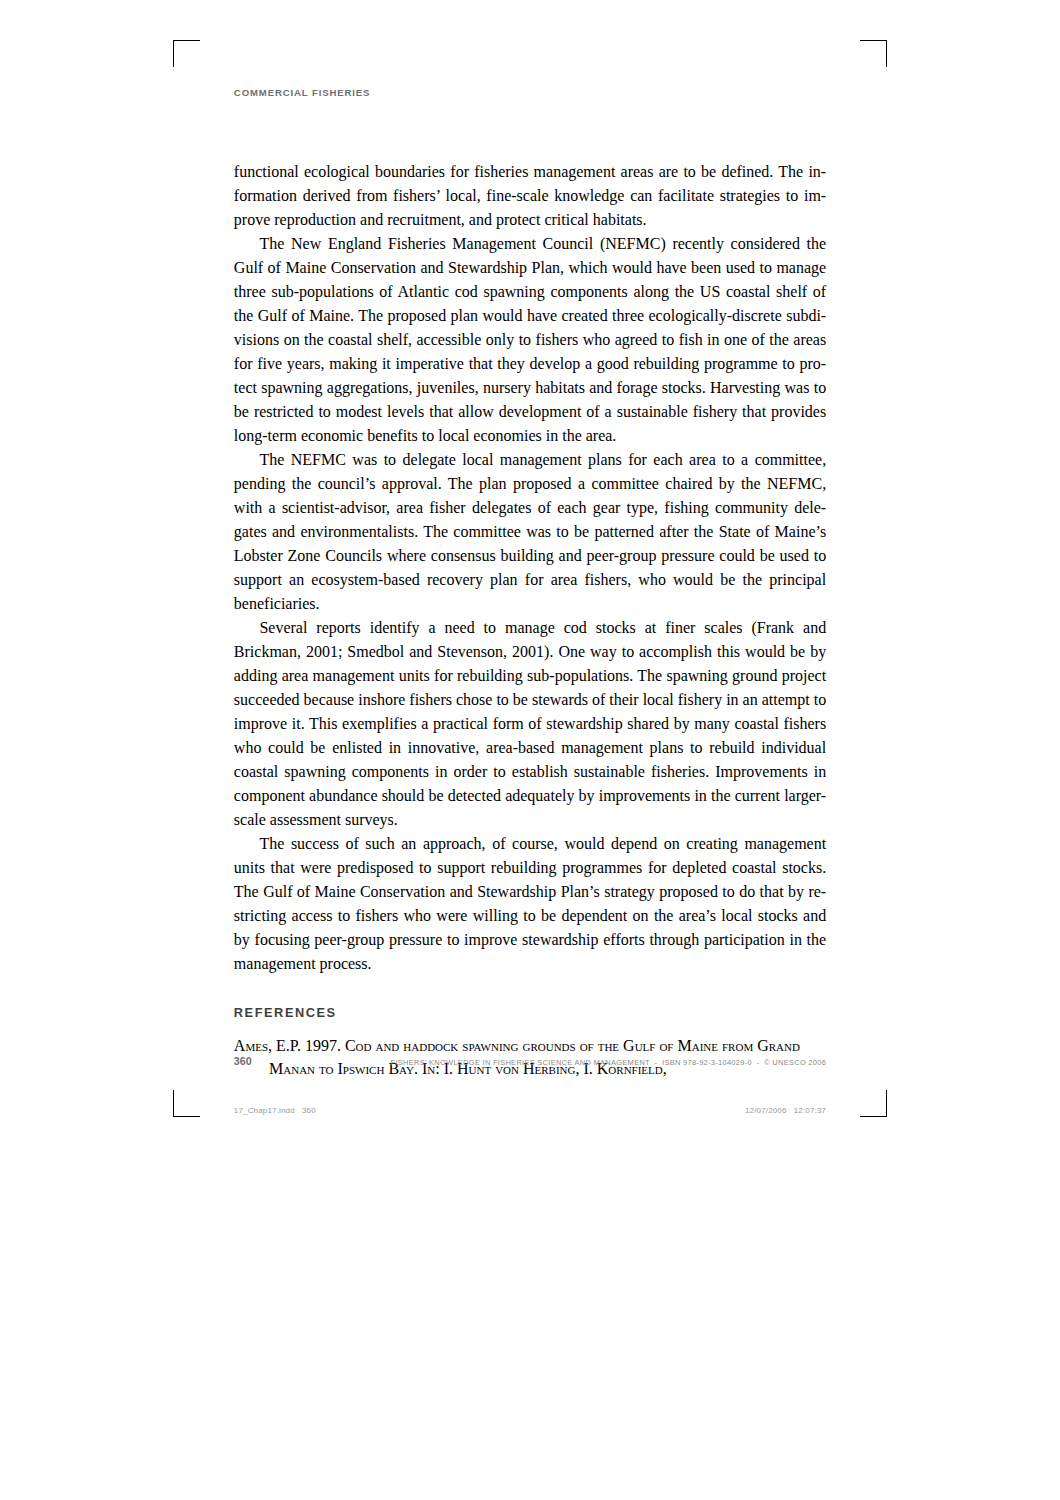Commercial fisheries
functional ecological boundaries for fisheries management areas are to be defined. The information derived from fishers’ local, fine-scale knowledge can facilitate strategies to improve reproduction and recruitment, and protect critical habitats.
The New England Fisheries Management Council (NEFMC) recently considered the Gulf of Maine Conservation and Stewardship Plan, which would have been used to manage three sub-populations of Atlantic cod spawning components along the US coastal shelf of the Gulf of Maine. The proposed plan would have created three ecologically-discrete subdivisions on the coastal shelf, accessible only to fishers who agreed to fish in one of the areas for five years, making it imperative that they develop a good rebuilding programme to protect spawning aggregations, juveniles, nursery habitats and forage stocks. Harvesting was to be restricted to modest levels that allow development of a sustainable fishery that provides long-term economic benefits to local economies in the area.
The NEFMC was to delegate local management plans for each area to a committee, pending the council’s approval. The plan proposed a committee chaired by the NEFMC, with a scientist-advisor, area fisher delegates of each gear type, fishing community delegates and environmentalists. The committee was to be patterned after the State of Maine’s Lobster Zone Councils where consensus building and peer-group pressure could be used to support an ecosystem-based recovery plan for area fishers, who would be the principal beneficiaries.
Several reports identify a need to manage cod stocks at finer scales (Frank and Brickman, 2001; Smedbol and Stevenson, 2001). One way to accomplish this would be by adding area management units for rebuilding sub-populations. The spawning ground project succeeded because inshore fishers chose to be stewards of their local fishery in an attempt to improve it. This exemplifies a practical form of stewardship shared by many coastal fishers who could be enlisted in innovative, area-based management plans to rebuild individual coastal spawning components in order to establish sustainable fisheries. Improvements in component abundance should be detected adequately by improvements in the current larger-scale assessment surveys.
The success of such an approach, of course, would depend on creating management units that were predisposed to support rebuilding programmes for depleted coastal stocks. The Gulf of Maine Conservation and Stewardship Plan’s strategy proposed to do that by restricting access to fishers who were willing to be dependent on the area’s local stocks and by focusing peer-group pressure to improve stewardship efforts through participation in the management process.
References
Ames, E.P. 1997. Cod and haddock spawning grounds of the Gulf of Maine from Grand Manan to Ipswich Bay. In: I. Hunt von Herbing, I. Kornfield,
360 Fishers’ knowledge in fisheries science and management - ISBN 978-92-3-104029-0 - © UNESCO 2006
17_Chap17.indd 360 12/07/2006 12:07:37